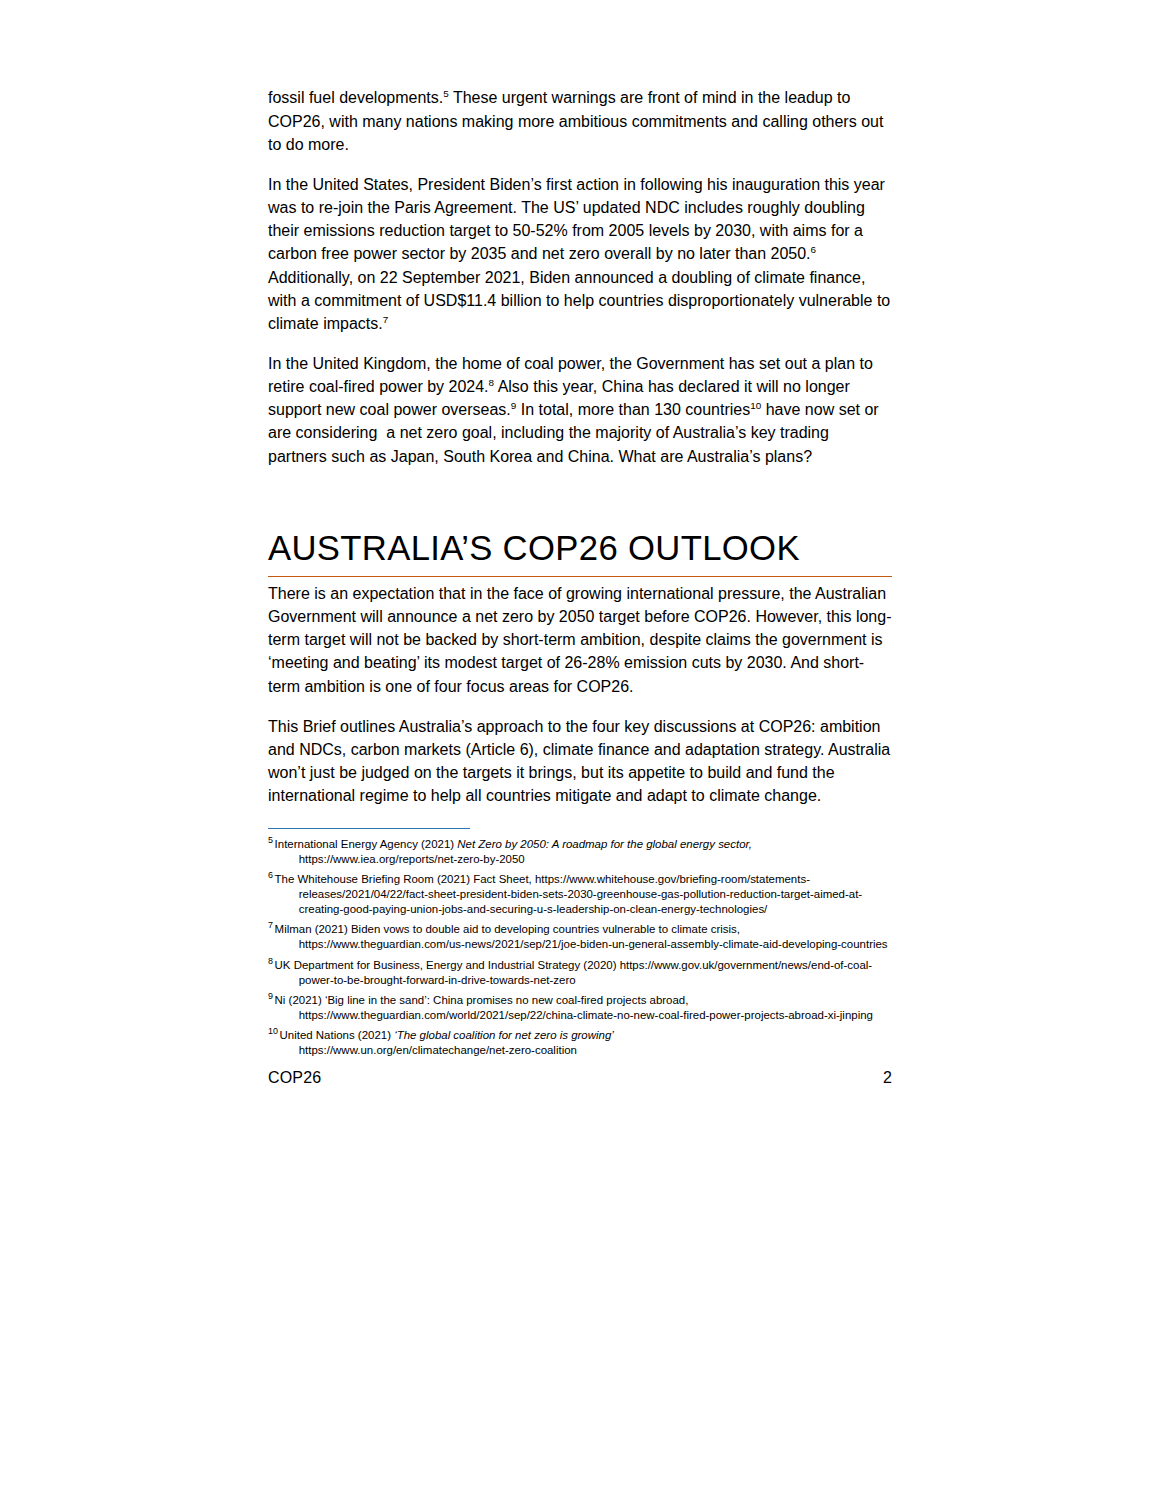fossil fuel developments.5 These urgent warnings are front of mind in the leadup to COP26, with many nations making more ambitious commitments and calling others out to do more.
In the United States, President Biden’s first action in following his inauguration this year was to re-join the Paris Agreement. The US’ updated NDC includes roughly doubling their emissions reduction target to 50-52% from 2005 levels by 2030, with aims for a carbon free power sector by 2035 and net zero overall by no later than 2050.6 Additionally, on 22 September 2021, Biden announced a doubling of climate finance, with a commitment of USD$11.4 billion to help countries disproportionately vulnerable to climate impacts.7
In the United Kingdom, the home of coal power, the Government has set out a plan to retire coal-fired power by 2024.8 Also this year, China has declared it will no longer support new coal power overseas.9 In total, more than 130 countries10 have now set or are considering a net zero goal, including the majority of Australia’s key trading partners such as Japan, South Korea and China. What are Australia’s plans?
AUSTRALIA’S COP26 OUTLOOK
There is an expectation that in the face of growing international pressure, the Australian Government will announce a net zero by 2050 target before COP26. However, this long-term target will not be backed by short-term ambition, despite claims the government is ‘meeting and beating’ its modest target of 26-28% emission cuts by 2030. And short-term ambition is one of four focus areas for COP26.
This Brief outlines Australia’s approach to the four key discussions at COP26: ambition and NDCs, carbon markets (Article 6), climate finance and adaptation strategy. Australia won’t just be judged on the targets it brings, but its appetite to build and fund the international regime to help all countries mitigate and adapt to climate change.
5 International Energy Agency (2021) Net Zero by 2050: A roadmap for the global energy sector, https://www.iea.org/reports/net-zero-by-2050
6 The Whitehouse Briefing Room (2021) Fact Sheet, https://www.whitehouse.gov/briefing-room/statements- releases/2021/04/22/fact-sheet-president-biden-sets-2030-greenhouse-gas-pollution-reduction-target-aimed-at- creating-good-paying-union-jobs-and-securing-u-s-leadership-on-clean-energy-technologies/
7 Milman (2021) Biden vows to double aid to developing countries vulnerable to climate crisis, https://www.theguardian.com/us-news/2021/sep/21/joe-biden-un-general-assembly-climate-aid-developing-countries
8 UK Department for Business, Energy and Industrial Strategy (2020) https://www.gov.uk/government/news/end-of-coal- power-to-be-brought-forward-in-drive-towards-net-zero
9 Ni (2021) ‘Big line in the sand’: China promises no new coal-fired projects abroad, https://www.theguardian.com/world/2021/sep/22/china-climate-no-new-coal-fired-power-projects-abroad-xi-jinping
10 United Nations (2021) ‘The global coalition for net zero is growing’ https://www.un.org/en/climatechange/net-zero-coalition
COP26 2